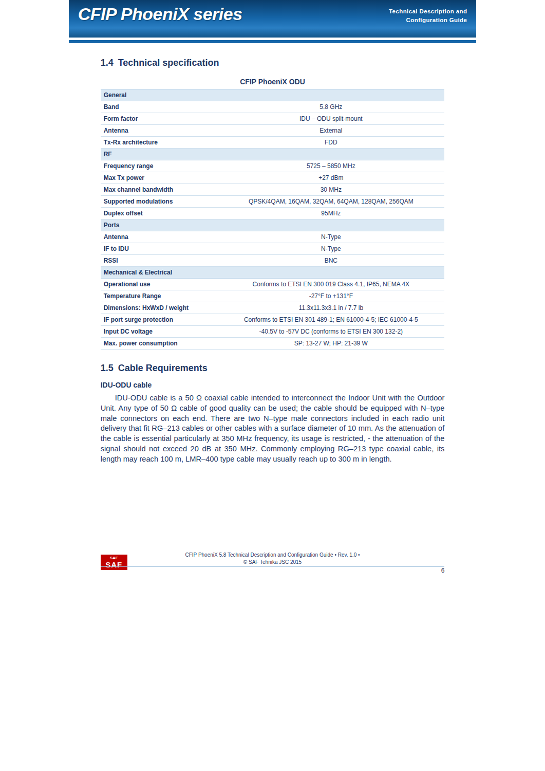CFIP PhoeniX series
Technical Description and
Configuration Guide
1.4 Technical specification
CFIP PhoeniX ODU
| General |
| Band | 5.8 GHz |
| Form factor | IDU – ODU split-mount |
| Antenna | External |
| Tx-Rx architecture | FDD |
| RF |
| Frequency range | 5725 – 5850 MHz |
| Max Tx power | +27 dBm |
| Max channel bandwidth | 30 MHz |
| Supported modulations | QPSK/4QAM, 16QAM, 32QAM, 64QAM, 128QAM, 256QAM |
| Duplex offset | 95MHz |
| Ports |
| Antenna | N-Type |
| IF to IDU | N-Type |
| RSSI | BNC |
| Mechanical & Electrical |
| Operational use | Conforms to ETSI EN 300 019 Class 4.1, IP65, NEMA 4X |
| Temperature Range | -27°F to +131°F |
| Dimensions: HxWxD / weight | 11.3x11.3x3.1 in / 7.7 lb |
| IF port surge protection | Conforms to ETSI EN 301 489-1; EN 61000-4-5; IEC 61000-4-5 |
| Input DC voltage | -40.5V to -57V DC (conforms to ETSI EN 300 132-2) |
| Max. power consumption | SP: 13-27 W; HP: 21-39 W |
1.5 Cable Requirements
IDU-ODU cable
IDU-ODU cable is a 50 Ω coaxial cable intended to interconnect the Indoor Unit with the Outdoor Unit. Any type of 50 Ω cable of good quality can be used; the cable should be equipped with N–type male connectors on each end. There are two N–type male connectors included in each radio unit delivery that fit RG–213 cables or other cables with a surface diameter of 10 mm. As the attenuation of the cable is essential particularly at 350 MHz frequency, its usage is restricted, - the attenuation of the signal should not exceed 20 dB at 350 MHz. Commonly employing RG–213 type coaxial cable, its length may reach 100 m, LMR–400 type cable may usually reach up to 300 m in length.
SAFSAF
CFIP PhoeniX 5.8 Technical Description and Configuration Guide • Rev. 1.0 •
© SAF Tehnika JSC 2015
6